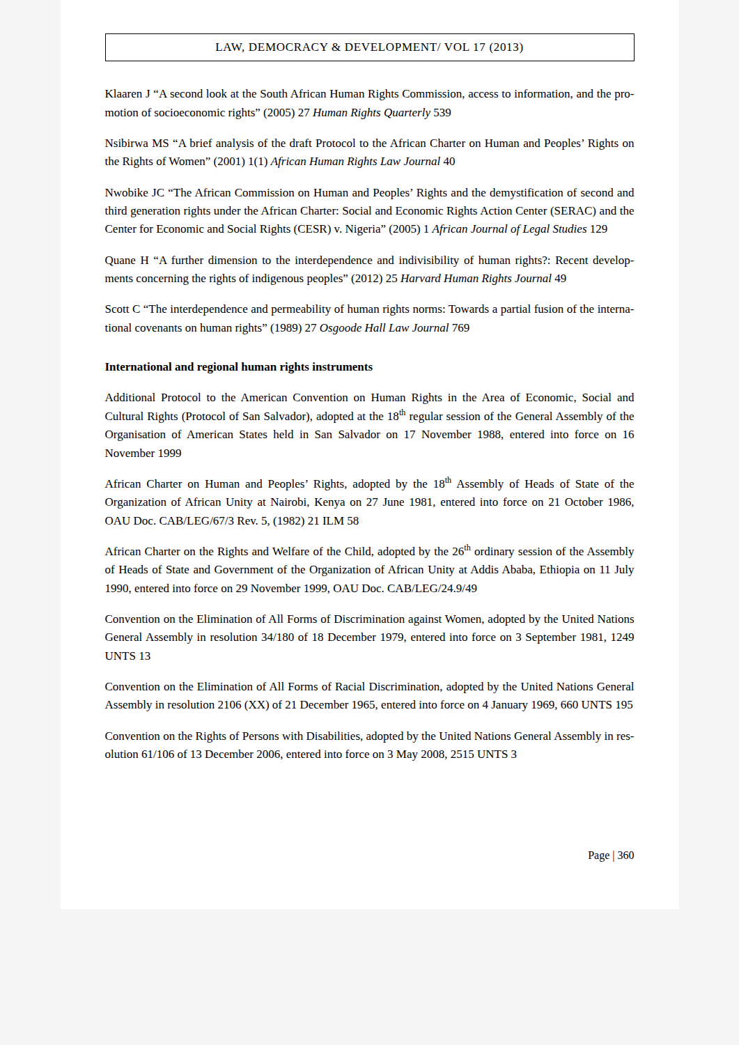LAW, DEMOCRACY & DEVELOPMENT/ VOL 17 (2013)
Klaaren J “A second look at the South African Human Rights Commission, access to information, and the promotion of socioeconomic rights” (2005) 27 Human Rights Quarterly 539
Nsibirwa MS “A brief analysis of the draft Protocol to the African Charter on Human and Peoples’ Rights on the Rights of Women” (2001) 1(1) African Human Rights Law Journal 40
Nwobike JC “The African Commission on Human and Peoples’ Rights and the demystification of second and third generation rights under the African Charter: Social and Economic Rights Action Center (SERAC) and the Center for Economic and Social Rights (CESR) v. Nigeria” (2005) 1 African Journal of Legal Studies 129
Quane H “A further dimension to the interdependence and indivisibility of human rights?: Recent developments concerning the rights of indigenous peoples” (2012) 25 Harvard Human Rights Journal 49
Scott C “The interdependence and permeability of human rights norms: Towards a partial fusion of the international covenants on human rights” (1989) 27 Osgoode Hall Law Journal 769
International and regional human rights instruments
Additional Protocol to the American Convention on Human Rights in the Area of Economic, Social and Cultural Rights (Protocol of San Salvador), adopted at the 18th regular session of the General Assembly of the Organisation of American States held in San Salvador on 17 November 1988, entered into force on 16 November 1999
African Charter on Human and Peoples’ Rights, adopted by the 18th Assembly of Heads of State of the Organization of African Unity at Nairobi, Kenya on 27 June 1981, entered into force on 21 October 1986, OAU Doc. CAB/LEG/67/3 Rev. 5, (1982) 21 ILM 58
African Charter on the Rights and Welfare of the Child, adopted by the 26th ordinary session of the Assembly of Heads of State and Government of the Organization of African Unity at Addis Ababa, Ethiopia on 11 July 1990, entered into force on 29 November 1999, OAU Doc. CAB/LEG/24.9/49
Convention on the Elimination of All Forms of Discrimination against Women, adopted by the United Nations General Assembly in resolution 34/180 of 18 December 1979, entered into force on 3 September 1981, 1249 UNTS 13
Convention on the Elimination of All Forms of Racial Discrimination, adopted by the United Nations General Assembly in resolution 2106 (XX) of 21 December 1965, entered into force on 4 January 1969, 660 UNTS 195
Convention on the Rights of Persons with Disabilities, adopted by the United Nations General Assembly in resolution 61/106 of 13 December 2006, entered into force on 3 May 2008, 2515 UNTS 3
Page | 360